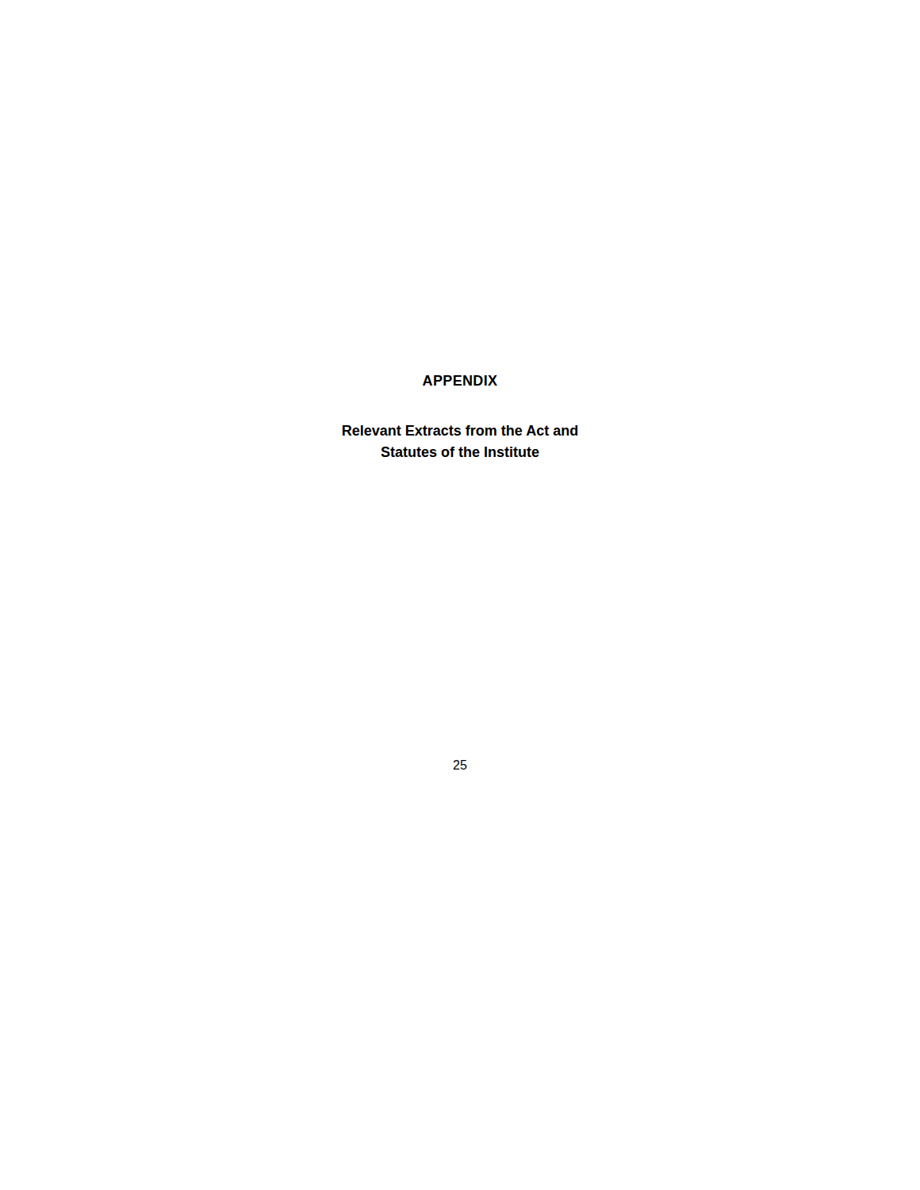APPENDIX
Relevant Extracts from the Act and
Statutes of the Institute
25